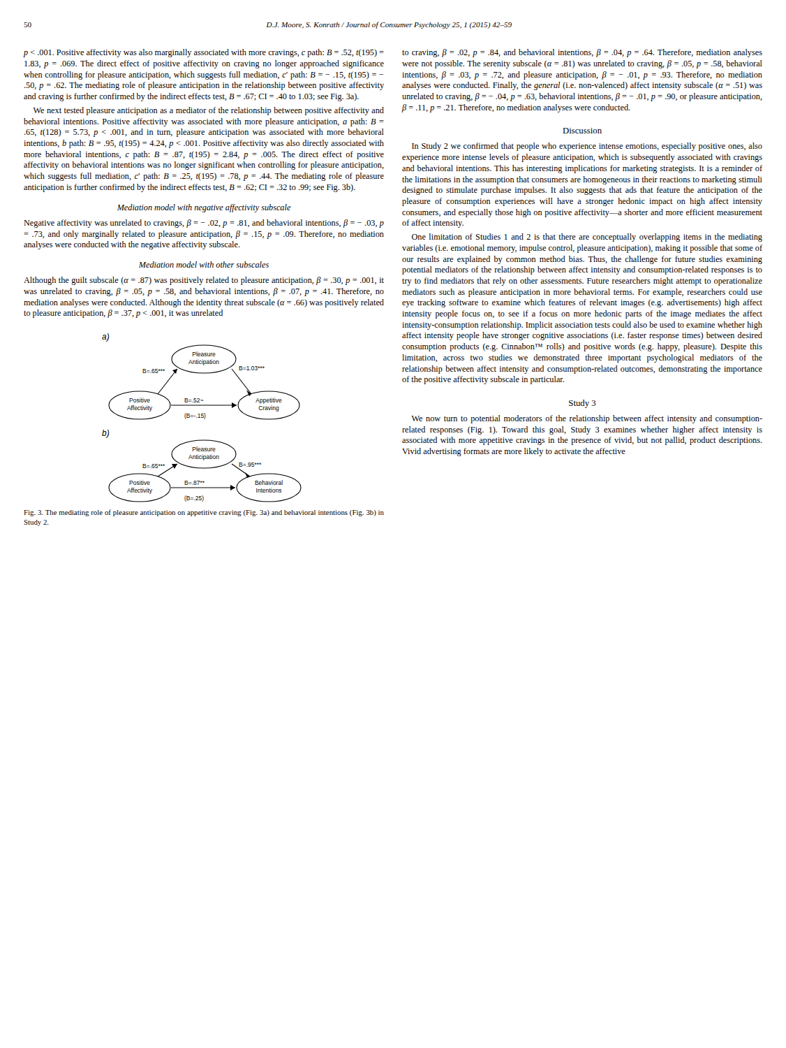50 D.J. Moore, S. Konrath / Journal of Consumer Psychology 25, 1 (2015) 42–59
p < .001. Positive affectivity was also marginally associated with more cravings, c path: B = .52, t(195) = 1.83, p = .069. The direct effect of positive affectivity on craving no longer approached significance when controlling for pleasure anticipation, which suggests full mediation, c′ path: B = − .15, t(195) = − .50, p = .62. The mediating role of pleasure anticipation in the relationship between positive affectivity and craving is further confirmed by the indirect effects test, B = .67; CI = .40 to 1.03; see Fig. 3a).
We next tested pleasure anticipation as a mediator of the relationship between positive affectivity and behavioral intentions. Positive affectivity was associated with more pleasure anticipation, a path: B = .65, t(128) = 5.73, p < .001, and in turn, pleasure anticipation was associated with more behavioral intentions, b path: B = .95, t(195) = 4.24, p < .001. Positive affectivity was also directly associated with more behavioral intentions, c path: B = .87, t(195) = 2.84, p = .005. The direct effect of positive affectivity on behavioral intentions was no longer significant when controlling for pleasure anticipation, which suggests full mediation, c′ path: B = .25, t(195) = .78, p = .44. The mediating role of pleasure anticipation is further confirmed by the indirect effects test, B = .62; CI = .32 to .99; see Fig. 3b).
Mediation model with negative affectivity subscale
Negative affectivity was unrelated to cravings, β = − .02, p = .81, and behavioral intentions, β = − .03, p = .73, and only marginally related to pleasure anticipation, β = .15, p = .09. Therefore, no mediation analyses were conducted with the negative affectivity subscale.
Mediation model with other subscales
Although the guilt subscale (α = .87) was positively related to pleasure anticipation, β = .30, p = .001, it was unrelated to craving, β = .05, p = .58, and behavioral intentions, β = .07, p = .41. Therefore, no mediation analyses were conducted. Although the identity threat subscale (α = .66) was positively related to pleasure anticipation, β = .37, p < .001, it was unrelated
a) Pleasure Anticipation Positive Affectivity Appetitive Craving B=.65*** B=1.03*** B=.52~ (B=-.15) b) Pleasure Anticipation Positive Affectivity Behavioral Intentions B=.65*** B=.95*** B=.87** (B=.25)
Fig. 3. The mediating role of pleasure anticipation on appetitive craving (Fig. 3a) and behavioral intentions (Fig. 3b) in Study 2.
to craving, β = .02, p = .84, and behavioral intentions, β = .04, p = .64. Therefore, mediation analyses were not possible. The serenity subscale (α = .81) was unrelated to craving, β = .05, p = .58, behavioral intentions, β = .03, p = .72, and pleasure anticipation, β = − .01, p = .93. Therefore, no mediation analyses were conducted. Finally, the general (i.e. non-valenced) affect intensity subscale (α = .51) was unrelated to craving, β = − .04, p = .63, behavioral intentions, β = − .01, p = .90, or pleasure anticipation, β = .11, p = .21. Therefore, no mediation analyses were conducted.
Discussion
In Study 2 we confirmed that people who experience intense emotions, especially positive ones, also experience more intense levels of pleasure anticipation, which is subsequently associated with cravings and behavioral intentions. This has interesting implications for marketing strategists. It is a reminder of the limitations in the assumption that consumers are homogeneous in their reactions to marketing stimuli designed to stimulate purchase impulses. It also suggests that ads that feature the anticipation of the pleasure of consumption experiences will have a stronger hedonic impact on high affect intensity consumers, and especially those high on positive affectivity—a shorter and more efficient measurement of affect intensity.
One limitation of Studies 1 and 2 is that there are conceptually overlapping items in the mediating variables (i.e. emotional memory, impulse control, pleasure anticipation), making it possible that some of our results are explained by common method bias. Thus, the challenge for future studies examining potential mediators of the relationship between affect intensity and consumption-related responses is to try to find mediators that rely on other assessments. Future researchers might attempt to operationalize mediators such as pleasure anticipation in more behavioral terms. For example, researchers could use eye tracking software to examine which features of relevant images (e.g. advertisements) high affect intensity people focus on, to see if a focus on more hedonic parts of the image mediates the affect intensity-consumption relationship. Implicit association tests could also be used to examine whether high affect intensity people have stronger cognitive associations (i.e. faster response times) between desired consumption products (e.g. Cinnabon™ rolls) and positive words (e.g. happy, pleasure). Despite this limitation, across two studies we demonstrated three important psychological mediators of the relationship between affect intensity and consumption-related outcomes, demonstrating the importance of the positive affectivity subscale in particular.
Study 3
We now turn to potential moderators of the relationship between affect intensity and consumption-related responses (Fig. 1). Toward this goal, Study 3 examines whether higher affect intensity is associated with more appetitive cravings in the presence of vivid, but not pallid, product descriptions. Vivid advertising formats are more likely to activate the affective